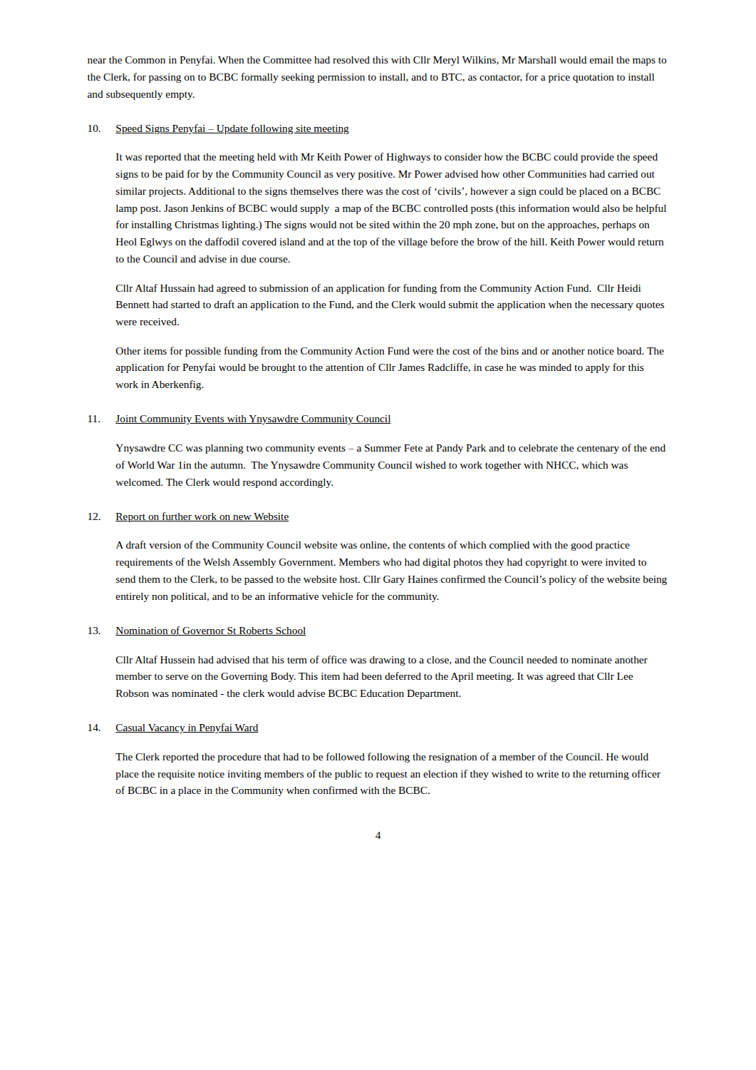near the Common in Penyfai. When the Committee had resolved this with Cllr Meryl Wilkins, Mr Marshall would email the maps to the Clerk, for passing on to BCBC formally seeking permission to install, and to BTC, as contactor, for a price quotation to install and subsequently empty.
10. Speed Signs Penyfai – Update following site meeting
It was reported that the meeting held with Mr Keith Power of Highways to consider how the BCBC could provide the speed signs to be paid for by the Community Council as very positive. Mr Power advised how other Communities had carried out similar projects. Additional to the signs themselves there was the cost of ‘civils’, however a sign could be placed on a BCBC lamp post. Jason Jenkins of BCBC would supply a map of the BCBC controlled posts (this information would also be helpful for installing Christmas lighting.) The signs would not be sited within the 20 mph zone, but on the approaches, perhaps on Heol Eglwys on the daffodil covered island and at the top of the village before the brow of the hill. Keith Power would return to the Council and advise in due course.
Cllr Altaf Hussain had agreed to submission of an application for funding from the Community Action Fund. Cllr Heidi Bennett had started to draft an application to the Fund, and the Clerk would submit the application when the necessary quotes were received.
Other items for possible funding from the Community Action Fund were the cost of the bins and or another notice board. The application for Penyfai would be brought to the attention of Cllr James Radcliffe, in case he was minded to apply for this work in Aberkenfig.
11. Joint Community Events with Ynysawdre Community Council
Ynysawdre CC was planning two community events – a Summer Fete at Pandy Park and to celebrate the centenary of the end of World War 1in the autumn. The Ynysawdre Community Council wished to work together with NHCC, which was welcomed. The Clerk would respond accordingly.
12. Report on further work on new Website
A draft version of the Community Council website was online, the contents of which complied with the good practice requirements of the Welsh Assembly Government. Members who had digital photos they had copyright to were invited to send them to the Clerk, to be passed to the website host. Cllr Gary Haines confirmed the Council’s policy of the website being entirely non political, and to be an informative vehicle for the community.
13. Nomination of Governor St Roberts School
Cllr Altaf Hussein had advised that his term of office was drawing to a close, and the Council needed to nominate another member to serve on the Governing Body. This item had been deferred to the April meeting. It was agreed that Cllr Lee Robson was nominated - the clerk would advise BCBC Education Department.
14. Casual Vacancy in Penyfai Ward
The Clerk reported the procedure that had to be followed following the resignation of a member of the Council. He would place the requisite notice inviting members of the public to request an election if they wished to write to the returning officer of BCBC in a place in the Community when confirmed with the BCBC.
4